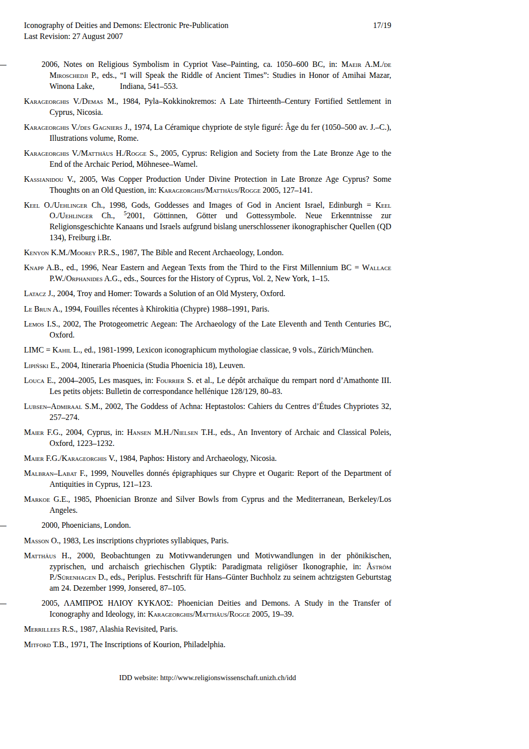Iconography of Deities and Demons: Electronic Pre-Publication
17/19
Last Revision: 27 August 2007
—2006, Notes on Religious Symbolism in Cypriot Vase–Painting, ca. 1050–600 BC, in: Maeir A.M./de Miroschedji P., eds., “I will Speak the Riddle of Ancient Times”: Studies in Honor of Amihai Mazar, Winona Lake, Indiana, 541–553.
Karageorghis V./Demas M., 1984, Pyla–Kokkinokremos: A Late Thirteenth–Century Fortified Settlement in Cyprus, Nicosia.
Karageorghis V./des Gagniers J., 1974, La Céramique chypriote de style figuré: Âge du fer (1050–500 av. J.–C.), Illustrations volume, Rome.
Karageorghis V./Matthäus H./Rogge S., 2005, Cyprus: Religion and Society from the Late Bronze Age to the End of the Archaic Period, Möhnesee–Wamel.
Kassianidou V., 2005, Was Copper Production Under Divine Protection in Late Bronze Age Cyprus? Some Thoughts on an Old Question, in: Karageorghis/Matthäus/Rogge 2005, 127–141.
Keel O./Uehlinger Ch., 1998, Gods, Goddesses and Images of God in Ancient Israel, Edinburgh = Keel O./Uehlinger Ch., 52001, Göttinnen, Götter und Gottessymbole. Neue Erkenntnisse zur Religionsgeschichte Kanaans und Israels aufgrund bislang unerschlossener ikonographischer Quellen (QD 134), Freiburg i.Br.
Kenyon K.M./Moorey P.R.S., 1987, The Bible and Recent Archaeology, London.
Knapp A.B., ed., 1996, Near Eastern and Aegean Texts from the Third to the First Millennium BC = Wallace P.W./Orphanides A.G., eds., Sources for the History of Cyprus, Vol. 2, New York, 1–15.
Latacz J., 2004, Troy and Homer: Towards a Solution of an Old Mystery, Oxford.
Le Brun A., 1994, Fouilles récentes à Khirokitia (Chypre) 1988–1991, Paris.
Lemos I.S., 2002, The Protogeometric Aegean: The Archaeology of the Late Eleventh and Tenth Centuries BC, Oxford.
LIMC = Kahil L., ed., 1981-1999, Lexicon iconographicum mythologiae classicae, 9 vols., Zürich/München.
Lipiński E., 2004, Itineraria Phoenicia (Studia Phoenicia 18), Leuven.
Louca E., 2004–2005, Les masques, in: Fourrier S. et al., Le dépôt archaïque du rempart nord d’Amathonte III. Les petits objets: Bulletin de correspondance hellénique 128/129, 80–83.
Lubsen–Admiraal S.M., 2002, The Goddess of Achna: Heptastolos: Cahiers du Centres d’Études Chypriotes 32, 257–274.
Maier F.G., 2004, Cyprus, in: Hansen M.H./Nielsen T.H., eds., An Inventory of Archaic and Classical Poleis, Oxford, 1223–1232.
Maier F.G./Karageorghis V., 1984, Paphos: History and Archaeology, Nicosia.
Malbran–Labat F., 1999, Nouvelles donnés épigraphiques sur Chypre et Ougarit: Report of the Department of Antiquities in Cyprus, 121–123.
Markoe G.E., 1985, Phoenician Bronze and Silver Bowls from Cyprus and the Mediterranean, Berkeley/Los Angeles.
—2000, Phoenicians, London.
Masson O., 1983, Les inscriptions chypriotes syllabiques, Paris.
Matthäus H., 2000, Beobachtungen zu Motivwanderungen und Motivwandlungen in der phönikischen, zyprischen, und archaisch griechischen Glyptik: Paradigmata religiöser Ikonographie, in: Åström P./Sürenhagen D., eds., Periplus. Festschrift für Hans–Günter Buchholz zu seinem achtzigsten Geburtstag am 24. Dezember 1999, Jonsered, 87–105.
—2005, ΛΑΜΠΡΟΣ ΗΛΙΟΥ ΚΥΚΛΟΣ: Phoenician Deities and Demons. A Study in the Transfer of Iconography and Ideology, in: Karageorghis/Matthäus/Rogge 2005, 19–39.
Merrillees R.S., 1987, Alashia Revisited, Paris.
Mitford T.B., 1971, The Inscriptions of Kourion, Philadelphia.
IDD website: http://www.religionswissenschaft.unizh.ch/idd